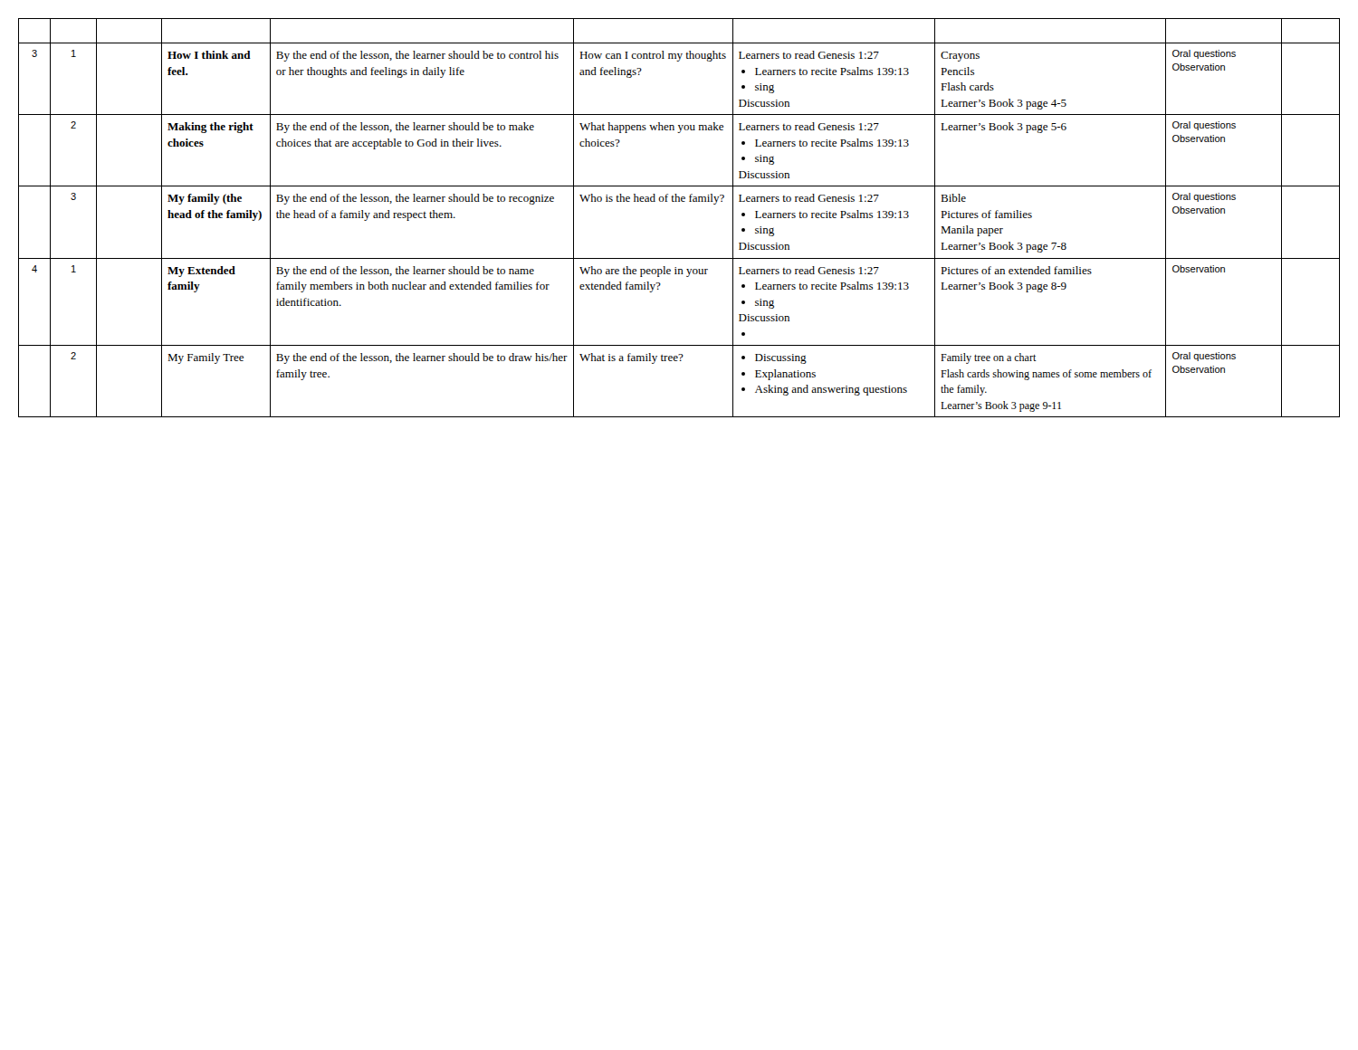| 3 | 1 | | How I think and feel. | By the end of the lesson, the learner should be to control his or her thoughts and feelings in daily life | How can I control my thoughts and feelings? | Learners to read Genesis 1:27 Learners to recite Psalms 139:13 sing Discussion | Crayons Pencils Flash cards Learner’s Book 3 page 4-5 | Oral questions Observation | |
| | 2 | | Making the right choices | By the end of the lesson, the learner should be to make choices that are acceptable to God in their lives. | What happens when you make choices? | Learners to read Genesis 1:27 Learners to recite Psalms 139:13 sing Discussion | Learner’s Book 3 page 5-6 | Oral questions Observation | |
| | 3 | | My family (the head of the family) | By the end of the lesson, the learner should be to recognize the head of a family and respect them. | Who is the head of the family? | Learners to read Genesis 1:27 Learners to recite Psalms 139:13 sing Discussion | Bible Pictures of families Manila paper Learner’s Book 3 page 7-8 | Oral questions Observation | |
| 4 | 1 | | My Extended family | By the end of the lesson, the learner should be to name family members in both nuclear and extended families for identification. | Who are the people in your extended family? | Learners to read Genesis 1:27 Learners to recite Psalms 139:13 sing Discussion | Pictures of an extended families Learner’s Book 3 page 8-9 | Observation | |
| | 2 | | My Family Tree | By the end of the lesson, the learner should be to draw his/her family tree. | What is a family tree? | Discussing Explanations Asking and answering questions | Family tree on a chart Flash cards showing names of some members of the family. Learner’s Book 3 page 9-11 | Oral questions Observation | |